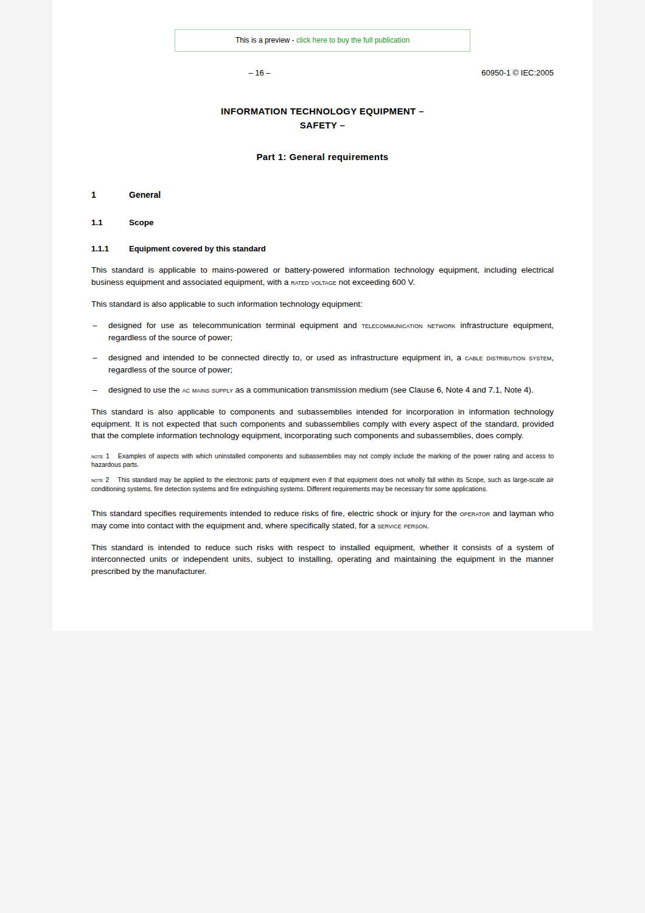This is a preview - click here to buy the full publication
– 16 – 60950-1 © IEC:2005
INFORMATION TECHNOLOGY EQUIPMENT –
SAFETY – Part 1: General requirements
1 General
1.1 Scope
1.1.1 Equipment covered by this standard
This standard is applicable to mains-powered or battery-powered information technology equipment, including electrical business equipment and associated equipment, with a RATED VOLTAGE not exceeding 600 V.
This standard is also applicable to such information technology equipment:
designed for use as telecommunication terminal equipment and TELECOMMUNICATION NETWORK infrastructure equipment, regardless of the source of power;
designed and intended to be connected directly to, or used as infrastructure equipment in, a CABLE DISTRIBUTION SYSTEM, regardless of the source of power;
designed to use the AC MAINS SUPPLY as a communication transmission medium (see Clause 6, Note 4 and 7.1, Note 4).
This standard is also applicable to components and subassemblies intended for incorporation in information technology equipment. It is not expected that such components and subassemblies comply with every aspect of the standard, provided that the complete information technology equipment, incorporating such components and subassemblies, does comply.
NOTE 1 Examples of aspects with which uninstalled components and subassemblies may not comply include the marking of the power rating and access to hazardous parts.
NOTE 2 This standard may be applied to the electronic parts of equipment even if that equipment does not wholly fall within its Scope, such as large-scale air conditioning systems, fire detection systems and fire extinguishing systems. Different requirements may be necessary for some applications.
This standard specifies requirements intended to reduce risks of fire, electric shock or injury for the OPERATOR and layman who may come into contact with the equipment and, where specifically stated, for a SERVICE PERSON.
This standard is intended to reduce such risks with respect to installed equipment, whether it consists of a system of interconnected units or independent units, subject to installing, operating and maintaining the equipment in the manner prescribed by the manufacturer.